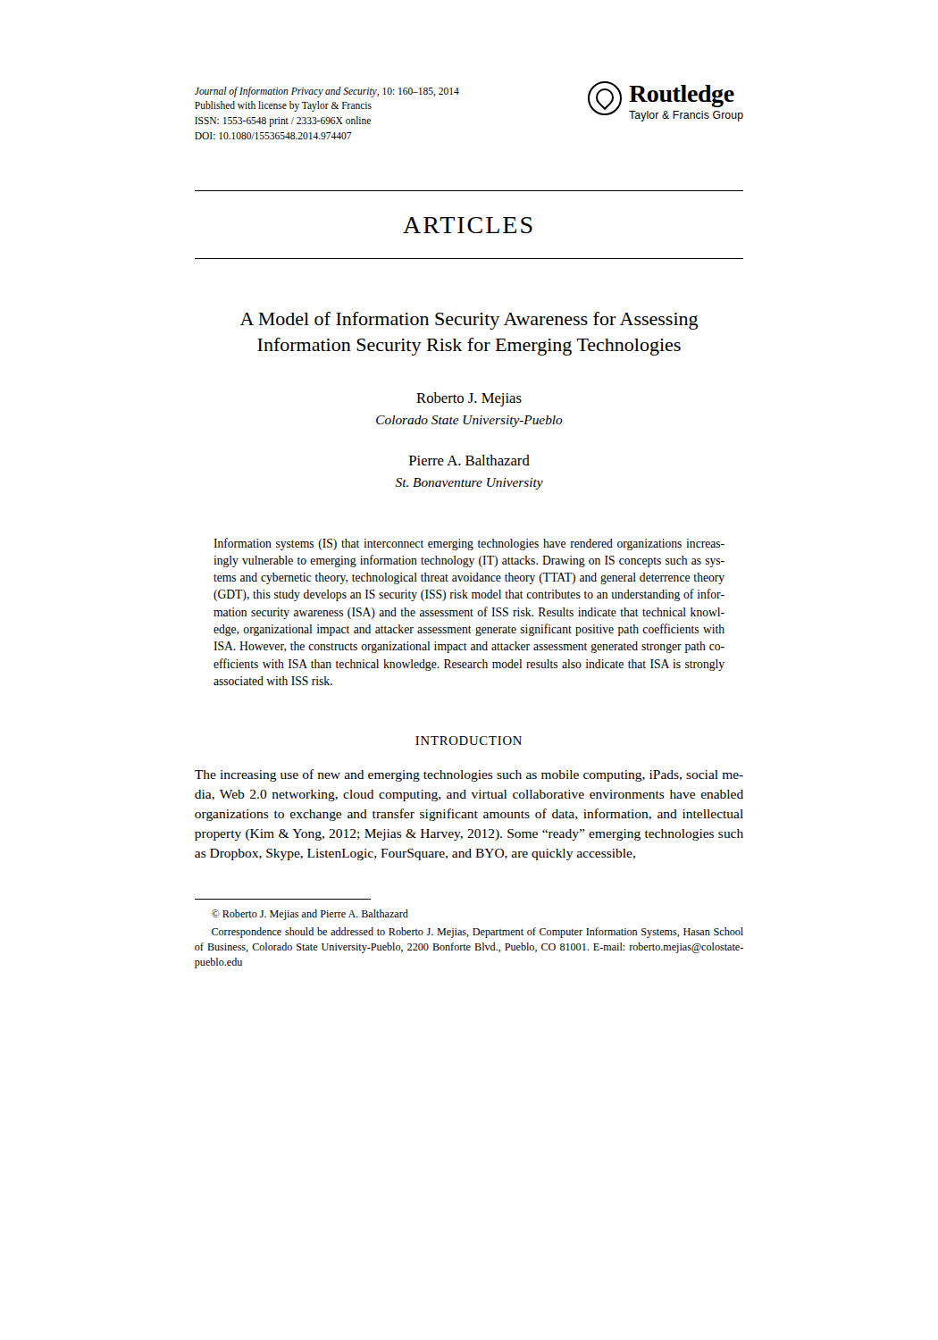Journal of Information Privacy and Security, 10: 160–185, 2014
Published with license by Taylor & Francis
ISSN: 1553-6548 print / 2333-696X online
DOI: 10.1080/15536548.2014.974407
Routledge
Taylor & Francis Group
ARTICLES
A Model of Information Security Awareness for Assessing
Information Security Risk for Emerging Technologies
Roberto J. Mejias
Colorado State University-Pueblo
Pierre A. Balthazard
St. Bonaventure University
Information systems (IS) that interconnect emerging technologies have rendered organizations increasingly vulnerable to emerging information technology (IT) attacks. Drawing on IS concepts such as systems and cybernetic theory, technological threat avoidance theory (TTAT) and general deterrence theory (GDT), this study develops an IS security (ISS) risk model that contributes to an understanding of information security awareness (ISA) and the assessment of ISS risk. Results indicate that technical knowledge, organizational impact and attacker assessment generate significant positive path coefficients with ISA. However, the constructs organizational impact and attacker assessment generated stronger path coefficients with ISA than technical knowledge. Research model results also indicate that ISA is strongly associated with ISS risk.
INTRODUCTION
The increasing use of new and emerging technologies such as mobile computing, iPads, social media, Web 2.0 networking, cloud computing, and virtual collaborative environments have enabled organizations to exchange and transfer significant amounts of data, information, and intellectual property (Kim & Yong, 2012; Mejias & Harvey, 2012). Some “ready” emerging technologies such as Dropbox, Skype, ListenLogic, FourSquare, and BYO, are quickly accessible,
© Roberto J. Mejias and Pierre A. Balthazard
Correspondence should be addressed to Roberto J. Mejias, Department of Computer Information Systems, Hasan School of Business, Colorado State University-Pueblo, 2200 Bonforte Blvd., Pueblo, CO 81001. E-mail: roberto.mejias@colostate-pueblo.edu